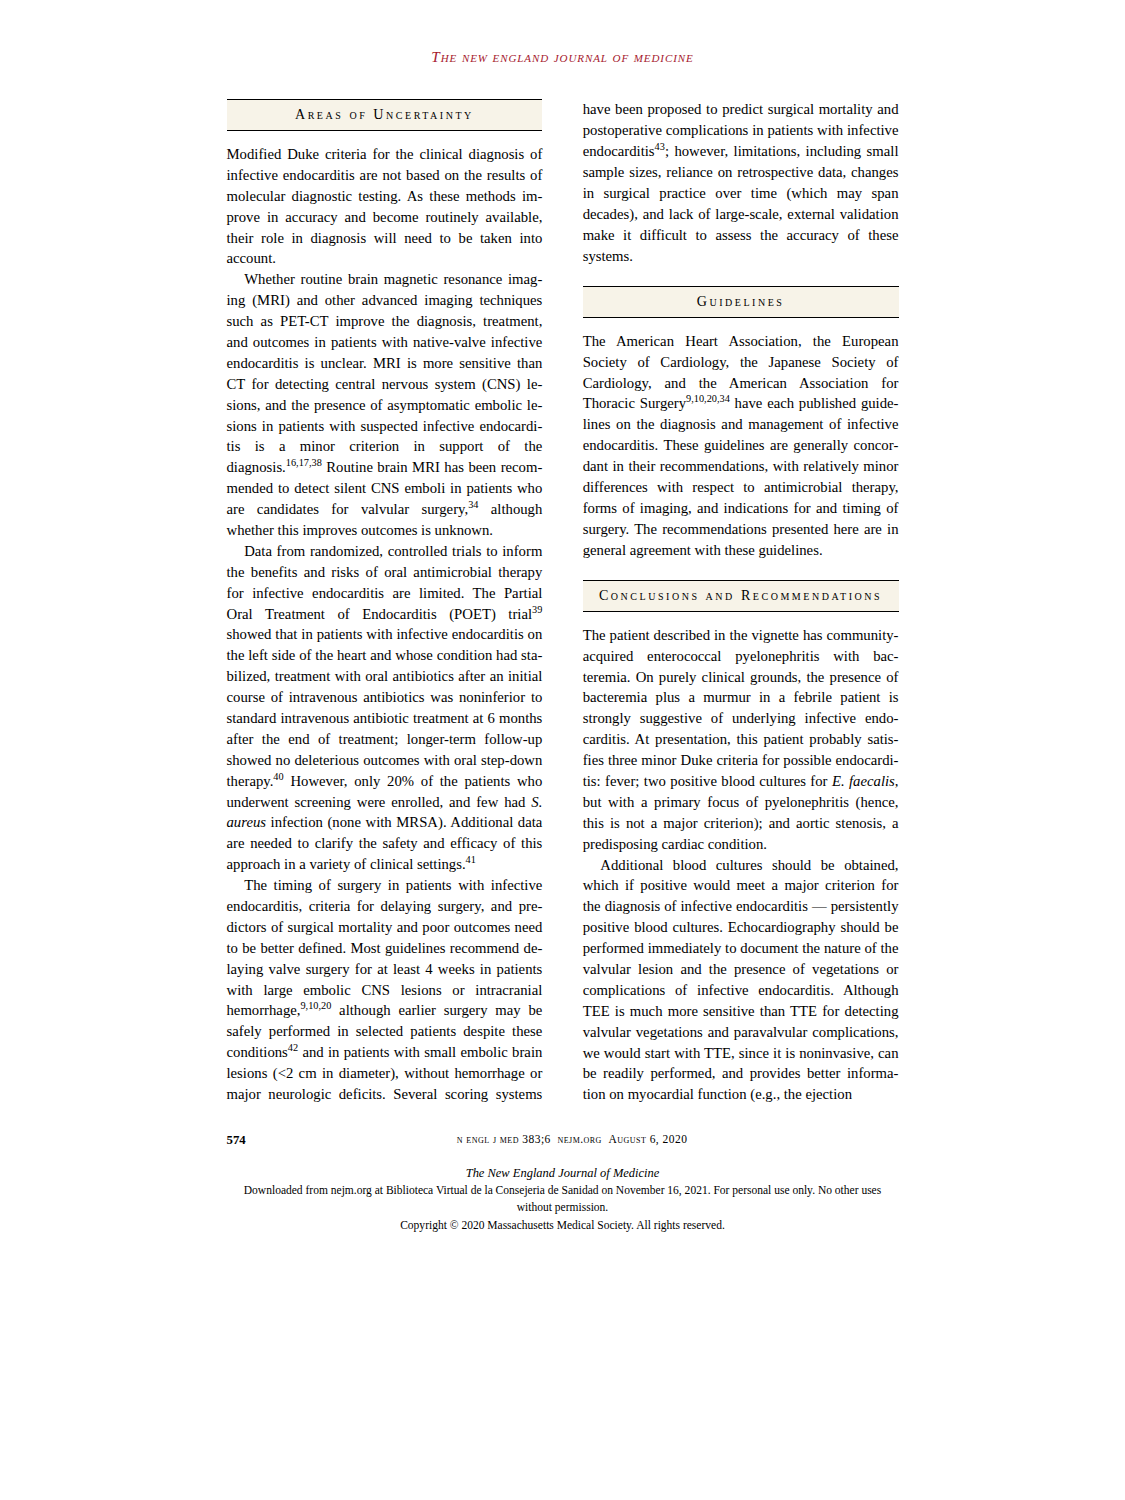The new england journal of medicine
Areas of Uncertainty
Modified Duke criteria for the clinical diagnosis of infective endocarditis are not based on the results of molecular diagnostic testing. As these methods improve in accuracy and become routinely available, their role in diagnosis will need to be taken into account.
Whether routine brain magnetic resonance imaging (MRI) and other advanced imaging techniques such as PET-CT improve the diagnosis, treatment, and outcomes in patients with native-valve infective endocarditis is unclear. MRI is more sensitive than CT for detecting central nervous system (CNS) lesions, and the presence of asymptomatic embolic lesions in patients with suspected infective endocarditis is a minor criterion in support of the diagnosis.16,17,38 Routine brain MRI has been recommended to detect silent CNS emboli in patients who are candidates for valvular surgery,34 although whether this improves outcomes is unknown.
Data from randomized, controlled trials to inform the benefits and risks of oral antimicrobial therapy for infective endocarditis are limited. The Partial Oral Treatment of Endocarditis (POET) trial39 showed that in patients with infective endocarditis on the left side of the heart and whose condition had stabilized, treatment with oral antibiotics after an initial course of intravenous antibiotics was noninferior to standard intravenous antibiotic treatment at 6 months after the end of treatment; longer-term follow-up showed no deleterious outcomes with oral step-down therapy.40 However, only 20% of the patients who underwent screening were enrolled, and few had S. aureus infection (none with MRSA). Additional data are needed to clarify the safety and efficacy of this approach in a variety of clinical settings.41
The timing of surgery in patients with infective endocarditis, criteria for delaying surgery, and predictors of surgical mortality and poor outcomes need to be better defined. Most guidelines recommend delaying valve surgery for at least 4 weeks in patients with large embolic CNS lesions or intracranial hemorrhage,9,10,20 although earlier surgery may be safely performed in selected patients despite these conditions42 and in patients with small embolic brain lesions (<2 cm in diameter), without hemorrhage or major neurologic deficits. Several scoring systems have been proposed to predict surgical mortality and postoperative complications in patients with infective endocarditis43; however, limitations, including small sample sizes, reliance on retrospective data, changes in surgical practice over time (which may span decades), and lack of large-scale, external validation make it difficult to assess the accuracy of these systems.
Guidelines
The American Heart Association, the European Society of Cardiology, the Japanese Society of Cardiology, and the American Association for Thoracic Surgery9,10,20,34 have each published guidelines on the diagnosis and management of infective endocarditis. These guidelines are generally concordant in their recommendations, with relatively minor differences with respect to antimicrobial therapy, forms of imaging, and indications for and timing of surgery. The recommendations presented here are in general agreement with these guidelines.
Conclusions and Recommendations
The patient described in the vignette has community-acquired enterococcal pyelonephritis with bacteremia. On purely clinical grounds, the presence of bacteremia plus a murmur in a febrile patient is strongly suggestive of underlying infective endocarditis. At presentation, this patient probably satisfies three minor Duke criteria for possible endocarditis: fever; two positive blood cultures for E. faecalis, but with a primary focus of pyelonephritis (hence, this is not a major criterion); and aortic stenosis, a predisposing cardiac condition.
Additional blood cultures should be obtained, which if positive would meet a major criterion for the diagnosis of infective endocarditis — persistently positive blood cultures. Echocardiography should be performed immediately to document the nature of the valvular lesion and the presence of vegetations or complications of infective endocarditis. Although TEE is much more sensitive than TTE for detecting valvular vegetations and paravalvular complications, we would start with TTE, since it is noninvasive, can be readily performed, and provides better information on myocardial function (e.g., the ejection
574 n engl j med 383;6 nejm.org August 6, 2020
The New England Journal of Medicine
Downloaded from nejm.org at Biblioteca Virtual de la Consejeria de Sanidad on November 16, 2021. For personal use only. No other uses without permission.
Copyright © 2020 Massachusetts Medical Society. All rights reserved.